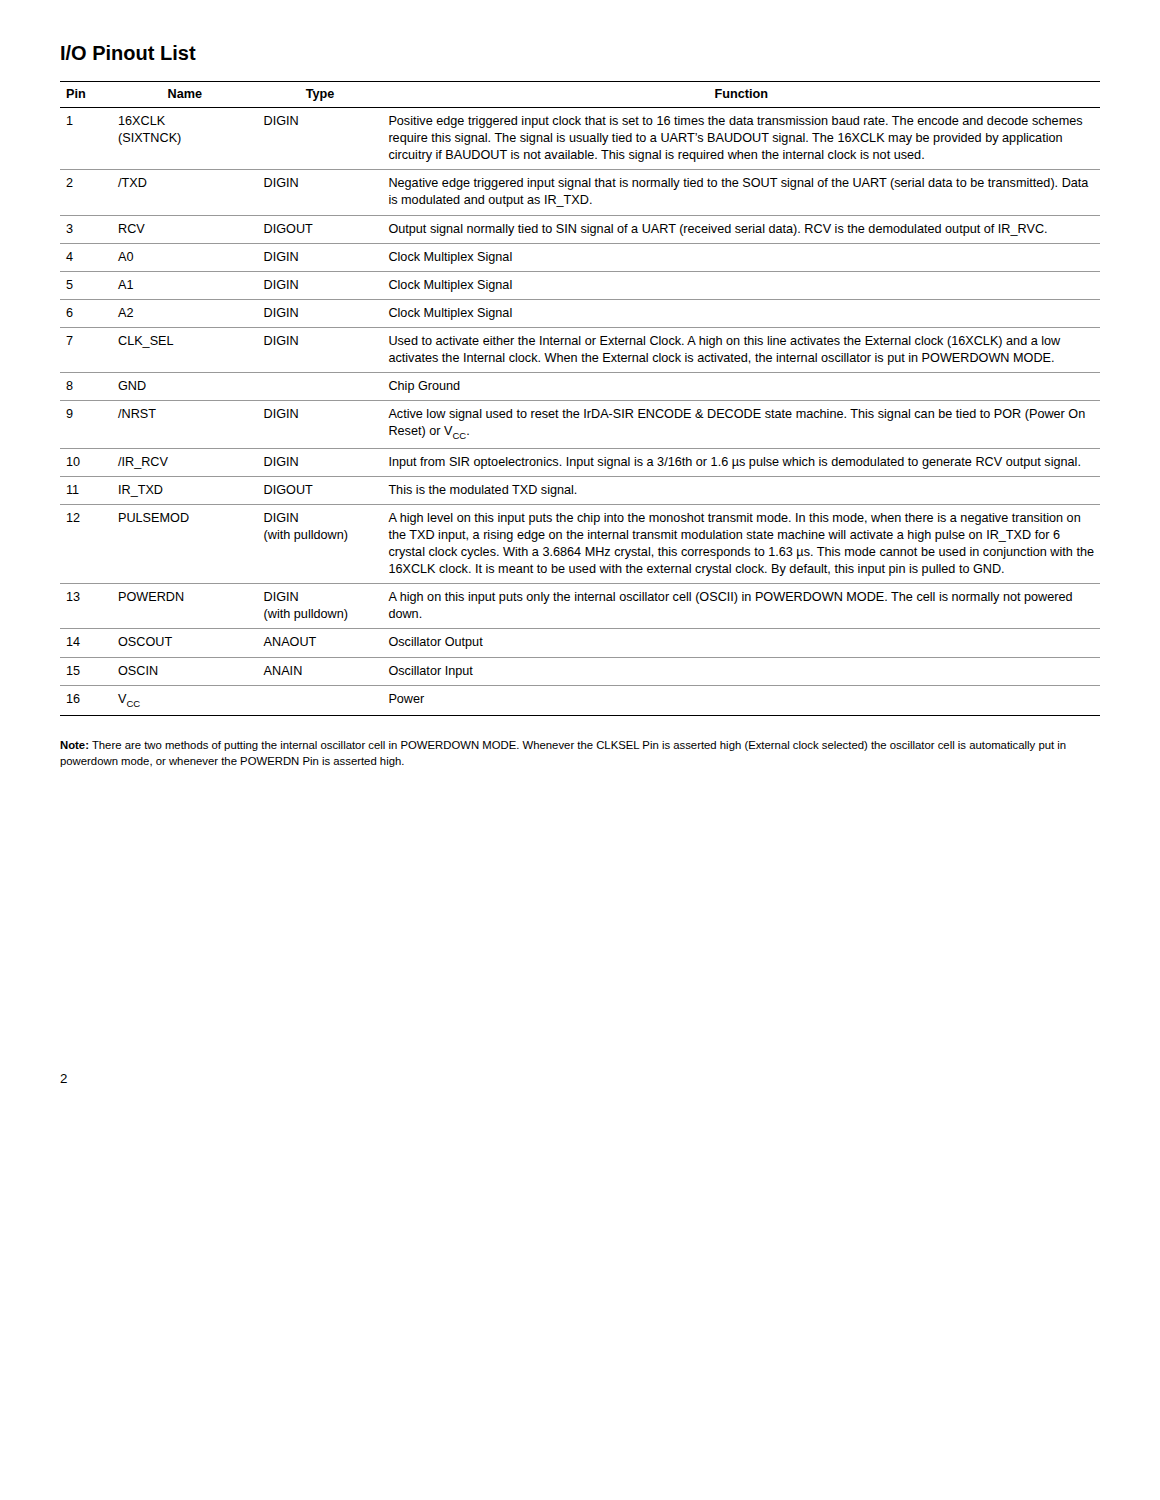I/O Pinout List
| Pin | Name | Type | Function |
| --- | --- | --- | --- |
| 1 | 16XCLK (SIXTNCK) | DIGIN | Positive edge triggered input clock that is set to 16 times the data transmission baud rate. The encode and decode schemes require this signal. The signal is usually tied to a UART’s BAUDOUT signal. The 16XCLK may be provided by application circuitry if BAUDOUT is not available. This signal is required when the internal clock is not used. |
| 2 | /TXD | DIGIN | Negative edge triggered input signal that is normally tied to the SOUT signal of the UART (serial data to be transmitted). Data is modulated and output as IR_TXD. |
| 3 | RCV | DIGOUT | Output signal normally tied to SIN signal of a UART (received serial data). RCV is the demodulated output of IR_RVC. |
| 4 | A0 | DIGIN | Clock Multiplex Signal |
| 5 | A1 | DIGIN | Clock Multiplex Signal |
| 6 | A2 | DIGIN | Clock Multiplex Signal |
| 7 | CLK_SEL | DIGIN | Used to activate either the Internal or External Clock. A high on this line activates the External clock (16XCLK) and a low activates the Internal clock. When the External clock is activated, the internal oscillator is put in POWERDOWN MODE. |
| 8 | GND | | Chip Ground |
| 9 | /NRST | DIGIN | Active low signal used to reset the IrDA-SIR ENCODE & DECODE state machine. This signal can be tied to POR (Power On Reset) or V CC . |
| 10 | /IR_RCV | DIGIN | Input from SIR optoelectronics. Input signal is a 3/16th or 1.6 µs pulse which is demodulated to generate RCV output signal. |
| 11 | IR_TXD | DIGOUT | This is the modulated TXD signal. |
| 12 | PULSEMOD | DIGIN (with pulldown) | A high level on this input puts the chip into the monoshot transmit mode. In this mode, when there is a negative transition on the TXD input, a rising edge on the internal transmit modulation state machine will activate a high pulse on IR_TXD for 6 crystal clock cycles. With a 3.6864 MHz crystal, this corresponds to 1.63 µs. This mode cannot be used in conjunction with the 16XCLK clock. It is meant to be used with the external crystal clock. By default, this input pin is pulled to GND. |
| 13 | POWERDN | DIGIN (with pulldown) | A high on this input puts only the internal oscillator cell (OSCII) in POWERDOWN MODE. The cell is normally not powered down. |
| 14 | OSCOUT | ANAOUT | Oscillator Output |
| 15 | OSCIN | ANAIN | Oscillator Input |
| 16 | V CC | | Power |
Note: There are two methods of putting the internal oscillator cell in POWERDOWN MODE. Whenever the CLKSEL Pin is asserted high (External clock selected) the oscillator cell is automatically put in powerdown mode, or whenever the POWERDN Pin is asserted high.
2